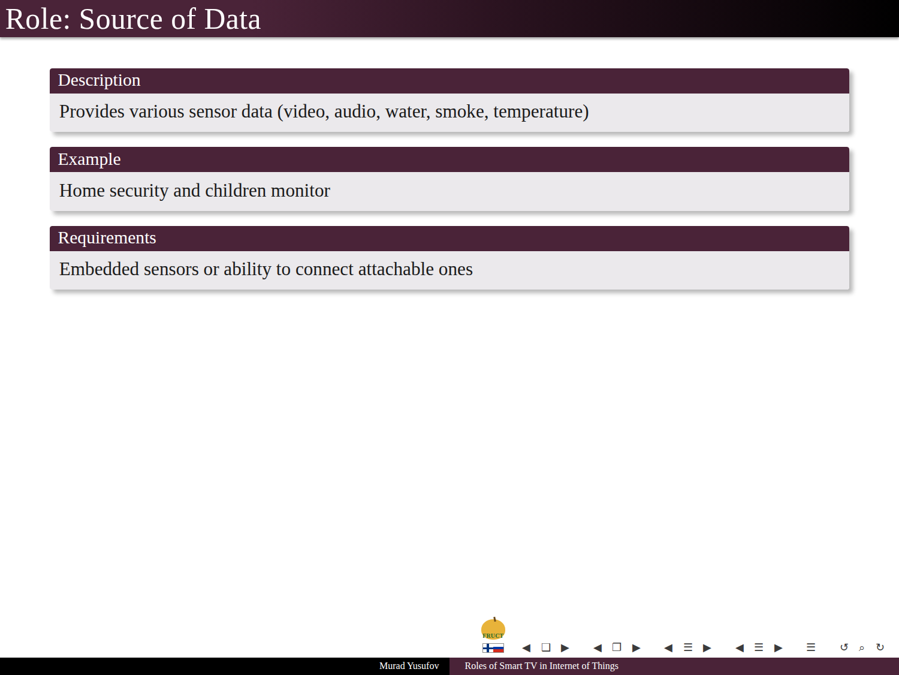Role: Source of Data
Description
Provides various sensor data (video, audio, water, smoke, temperature)
Example
Home security and children monitor
Requirements
Embedded sensors or ability to connect attachable ones
FRUCT
◀ ❑ ▶ ◀ ❐ ▶ ◀ ☰ ▶ ◀ ☰ ▶ ☰ ↺ ⌕ ↻
Murad Yusufov
Roles of Smart TV in Internet of Things